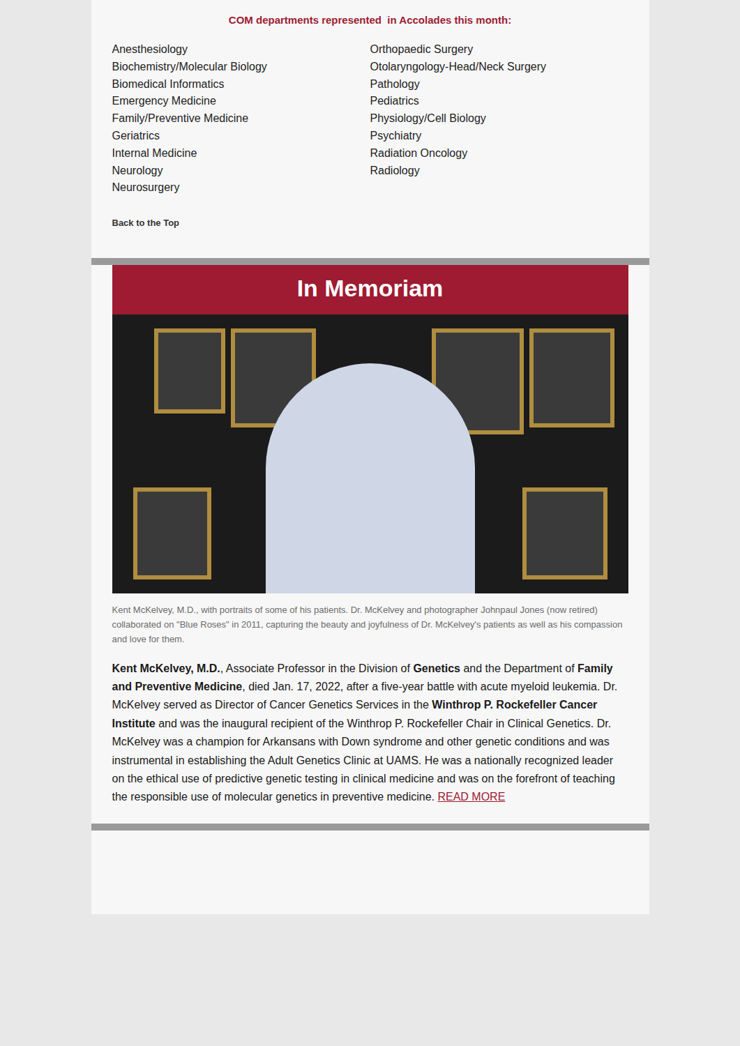COM departments represented in Accolades this month:
| Anesthesiology Biochemistry/Molecular Biology Biomedical Informatics Emergency Medicine Family/Preventive Medicine Geriatrics Internal Medicine Neurology Neurosurgery | Orthopaedic Surgery Otolaryngology-Head/Neck Surgery Pathology Pediatrics Physiology/Cell Biology Psychiatry Radiation Oncology Radiology |
Back to the Top
In Memoriam
Kent McKelvey, M.D., with portraits of some of his patients. Dr. McKelvey and photographer Johnpaul Jones (now retired) collaborated on "Blue Roses" in 2011, capturing the beauty and joyfulness of Dr. McKelvey's patients as well as his compassion and love for them.
Kent McKelvey, M.D., Associate Professor in the Division of Genetics and the Department of Family and Preventive Medicine, died Jan. 17, 2022, after a five-year battle with acute myeloid leukemia. Dr. McKelvey served as Director of Cancer Genetics Services in the Winthrop P. Rockefeller Cancer Institute and was the inaugural recipient of the Winthrop P. Rockefeller Chair in Clinical Genetics. Dr. McKelvey was a champion for Arkansans with Down syndrome and other genetic conditions and was instrumental in establishing the Adult Genetics Clinic at UAMS. He was a nationally recognized leader on the ethical use of predictive genetic testing in clinical medicine and was on the forefront of teaching the responsible use of molecular genetics in preventive medicine. READ MORE